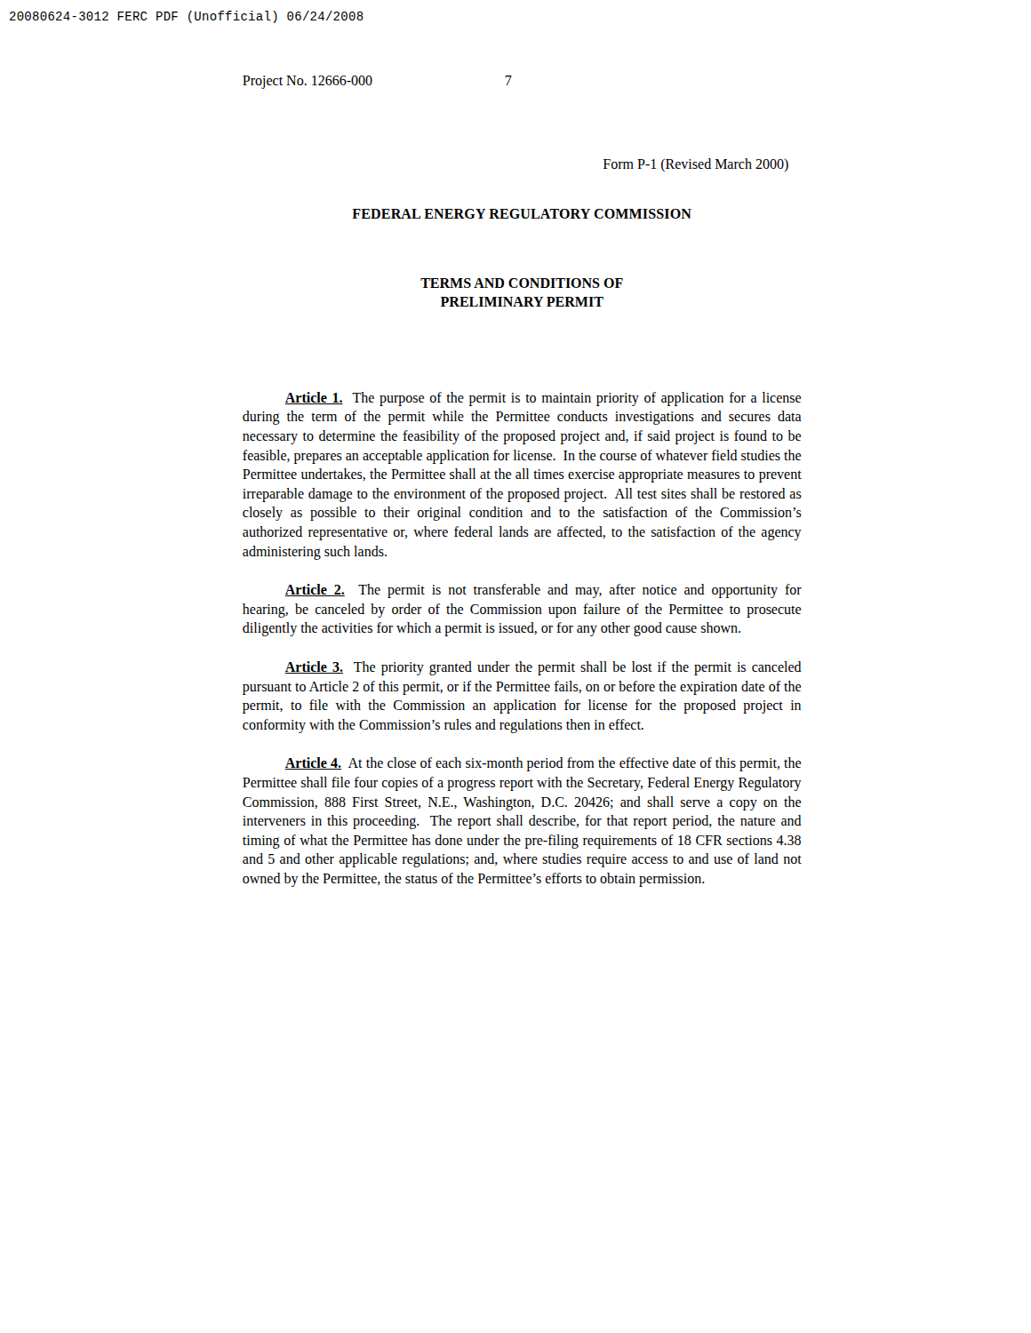20080624-3012 FERC PDF (Unofficial) 06/24/2008
Project No. 12666-000 7
Form P-1 (Revised March 2000)
FEDERAL ENERGY REGULATORY COMMISSION
TERMS AND CONDITIONS OF
PRELIMINARY PERMIT
Article 1. The purpose of the permit is to maintain priority of application for a license during the term of the permit while the Permittee conducts investigations and secures data necessary to determine the feasibility of the proposed project and, if said project is found to be feasible, prepares an acceptable application for license. In the course of whatever field studies the Permittee undertakes, the Permittee shall at the all times exercise appropriate measures to prevent irreparable damage to the environment of the proposed project. All test sites shall be restored as closely as possible to their original condition and to the satisfaction of the Commission’s authorized representative or, where federal lands are affected, to the satisfaction of the agency administering such lands.
Article 2. The permit is not transferable and may, after notice and opportunity for hearing, be canceled by order of the Commission upon failure of the Permittee to prosecute diligently the activities for which a permit is issued, or for any other good cause shown.
Article 3. The priority granted under the permit shall be lost if the permit is canceled pursuant to Article 2 of this permit, or if the Permittee fails, on or before the expiration date of the permit, to file with the Commission an application for license for the proposed project in conformity with the Commission’s rules and regulations then in effect.
Article 4. At the close of each six-month period from the effective date of this permit, the Permittee shall file four copies of a progress report with the Secretary, Federal Energy Regulatory Commission, 888 First Street, N.E., Washington, D.C. 20426; and shall serve a copy on the interveners in this proceeding. The report shall describe, for that report period, the nature and timing of what the Permittee has done under the pre-filing requirements of 18 CFR sections 4.38 and 5 and other applicable regulations; and, where studies require access to and use of land not owned by the Permittee, the status of the Permittee’s efforts to obtain permission.